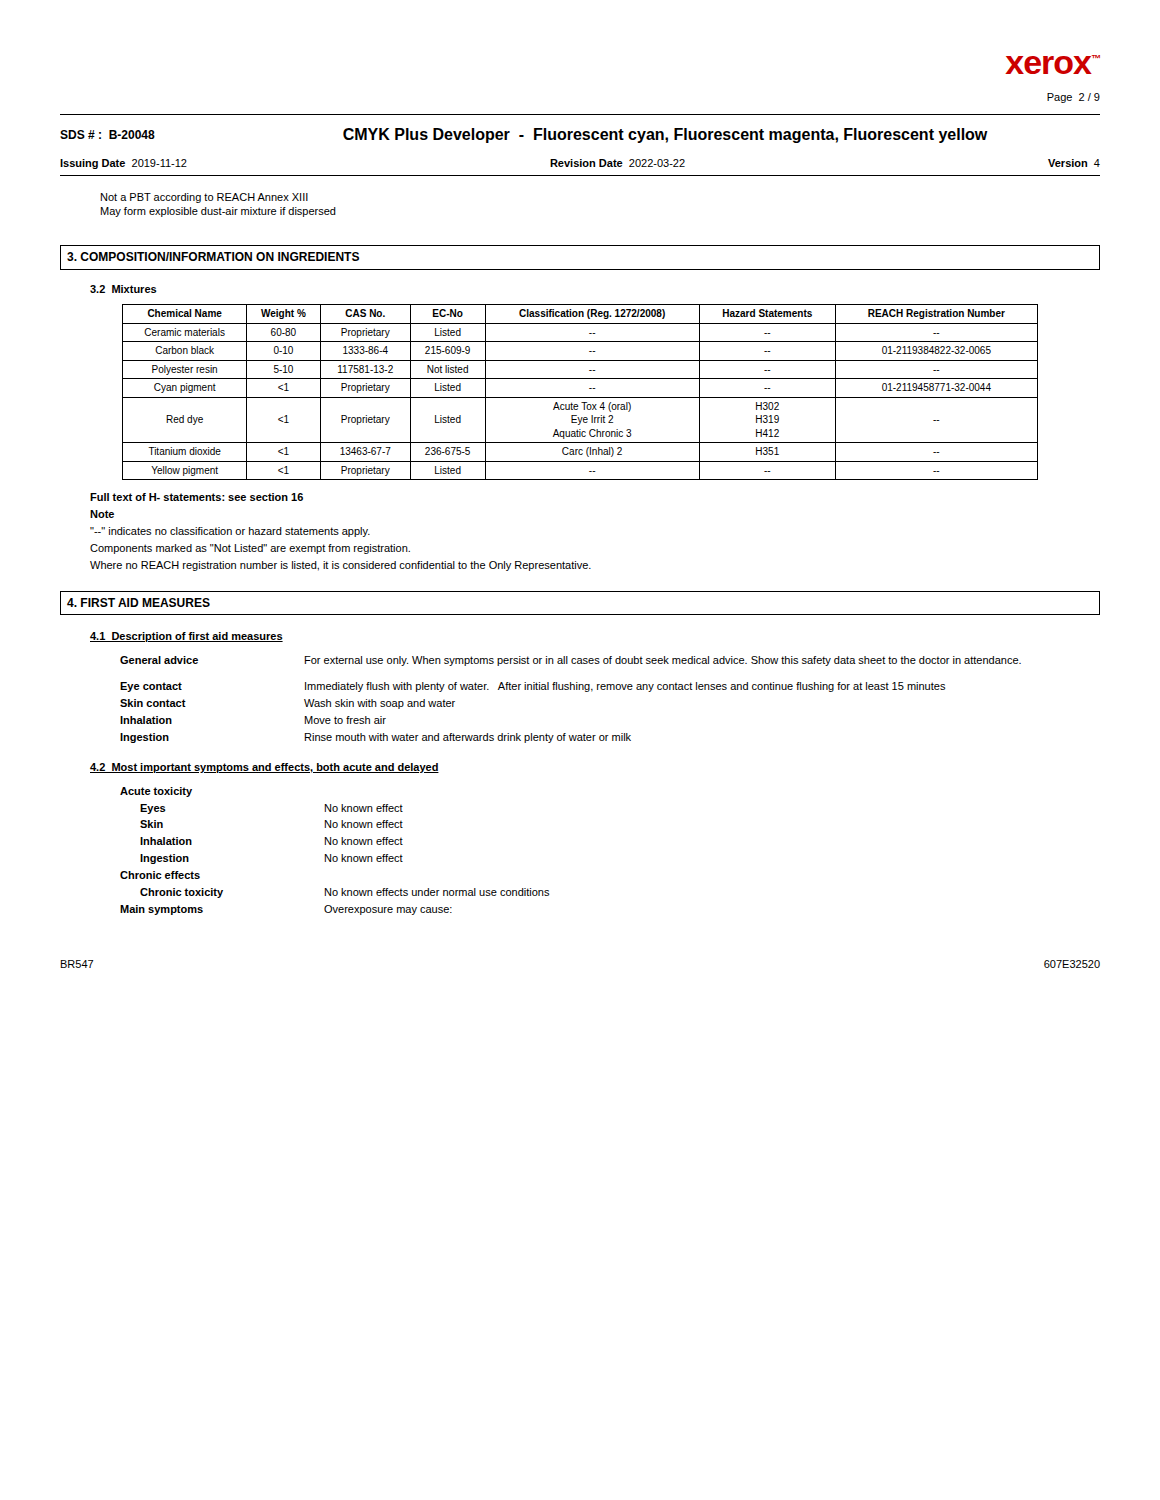xerox™
Page 2 / 9
SDS # : B-20048
CMYK Plus Developer - Fluorescent cyan, Fluorescent magenta, Fluorescent yellow
Issuing Date 2019-11-12
Revision Date 2022-03-22
Version 4
Not a PBT according to REACH Annex XIII
May form explosible dust-air mixture if dispersed
3. COMPOSITION/INFORMATION ON INGREDIENTS
3.2 Mixtures
| Chemical Name | Weight % | CAS No. | EC-No | Classification (Reg. 1272/2008) | Hazard Statements | REACH Registration Number |
| --- | --- | --- | --- | --- | --- | --- |
| Ceramic materials | 60-80 | Proprietary | Listed | -- | -- | -- |
| Carbon black | 0-10 | 1333-86-4 | 215-609-9 | -- | -- | 01-2119384822-32-0065 |
| Polyester resin | 5-10 | 117581-13-2 | Not listed | -- | -- | -- |
| Cyan pigment | <1 | Proprietary | Listed | -- | -- | 01-2119458771-32-0044 |
| Red dye | <1 | Proprietary | Listed | Acute Tox 4 (oral) Eye Irrit 2 Aquatic Chronic 3 | H302 H319 H412 | -- |
| Titanium dioxide | <1 | 13463-67-7 | 236-675-5 | Carc (Inhal) 2 | H351 | -- |
| Yellow pigment | <1 | Proprietary | Listed | -- | -- | -- |
Full text of H- statements: see section 16
Note
"--" indicates no classification or hazard statements apply.
Components marked as "Not Listed" are exempt from registration.
Where no REACH registration number is listed, it is considered confidential to the Only Representative.
4. FIRST AID MEASURES
4.1 Description of first aid measures
| General advice | For external use only. When symptoms persist or in all cases of doubt seek medical advice. Show this safety data sheet to the doctor in attendance. |
| Eye contact | Immediately flush with plenty of water. After initial flushing, remove any contact lenses and continue flushing for at least 15 minutes |
| Skin contact | Wash skin with soap and water |
| Inhalation | Move to fresh air |
| Ingestion | Rinse mouth with water and afterwards drink plenty of water or milk |
4.2 Most important symptoms and effects, both acute and delayed
| Acute toxicity | |
| Eyes | No known effect |
| Skin | No known effect |
| Inhalation | No known effect |
| Ingestion | No known effect |
| Chronic effects | |
| Chronic toxicity | No known effects under normal use conditions |
| Main symptoms | Overexposure may cause: |
BR547
607E32520